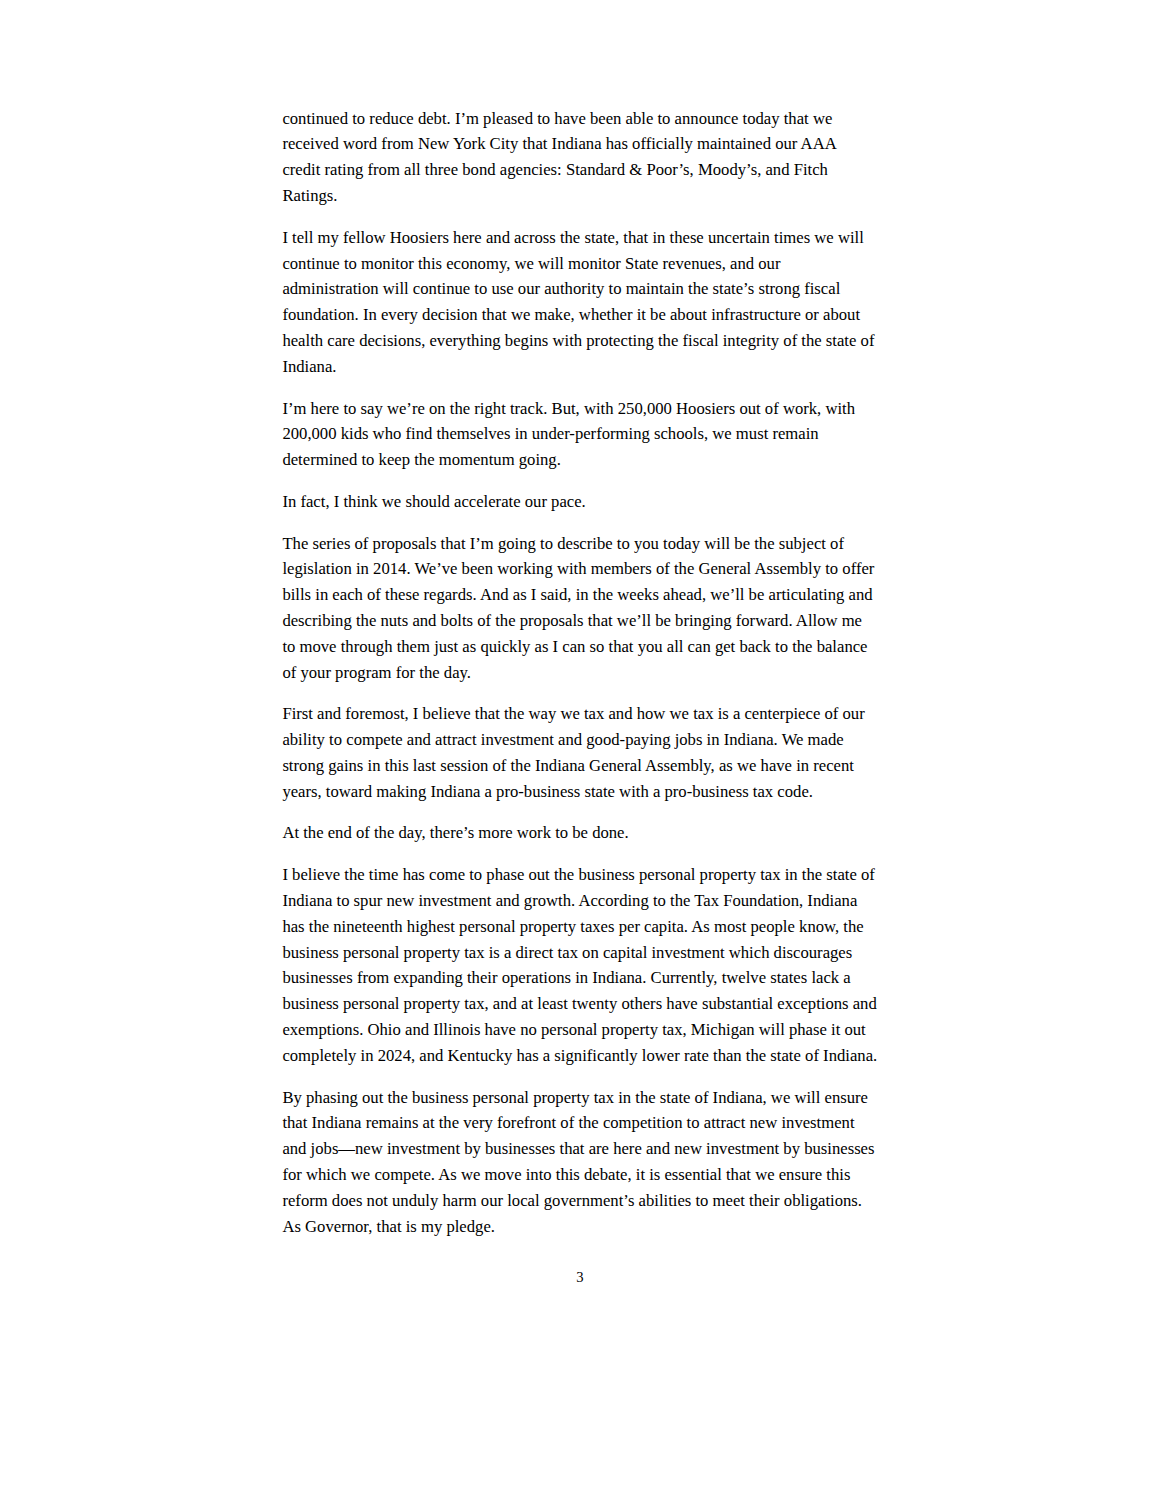continued to reduce debt. I’m pleased to have been able to announce today that we received word from New York City that Indiana has officially maintained our AAA credit rating from all three bond agencies: Standard & Poor’s, Moody’s, and Fitch Ratings.
I tell my fellow Hoosiers here and across the state, that in these uncertain times we will continue to monitor this economy, we will monitor State revenues, and our administration will continue to use our authority to maintain the state’s strong fiscal foundation. In every decision that we make, whether it be about infrastructure or about health care decisions, everything begins with protecting the fiscal integrity of the state of Indiana.
I’m here to say we’re on the right track. But, with 250,000 Hoosiers out of work, with 200,000 kids who find themselves in under-performing schools, we must remain determined to keep the momentum going.
In fact, I think we should accelerate our pace.
The series of proposals that I’m going to describe to you today will be the subject of legislation in 2014. We’ve been working with members of the General Assembly to offer bills in each of these regards. And as I said, in the weeks ahead, we’ll be articulating and describing the nuts and bolts of the proposals that we’ll be bringing forward. Allow me to move through them just as quickly as I can so that you all can get back to the balance of your program for the day.
First and foremost, I believe that the way we tax and how we tax is a centerpiece of our ability to compete and attract investment and good-paying jobs in Indiana. We made strong gains in this last session of the Indiana General Assembly, as we have in recent years, toward making Indiana a pro-business state with a pro-business tax code.
At the end of the day, there’s more work to be done.
I believe the time has come to phase out the business personal property tax in the state of Indiana to spur new investment and growth. According to the Tax Foundation, Indiana has the nineteenth highest personal property taxes per capita. As most people know, the business personal property tax is a direct tax on capital investment which discourages businesses from expanding their operations in Indiana. Currently, twelve states lack a business personal property tax, and at least twenty others have substantial exceptions and exemptions. Ohio and Illinois have no personal property tax, Michigan will phase it out completely in 2024, and Kentucky has a significantly lower rate than the state of Indiana.
By phasing out the business personal property tax in the state of Indiana, we will ensure that Indiana remains at the very forefront of the competition to attract new investment and jobs—new investment by businesses that are here and new investment by businesses for which we compete. As we move into this debate, it is essential that we ensure this reform does not unduly harm our local government’s abilities to meet their obligations. As Governor, that is my pledge.
3